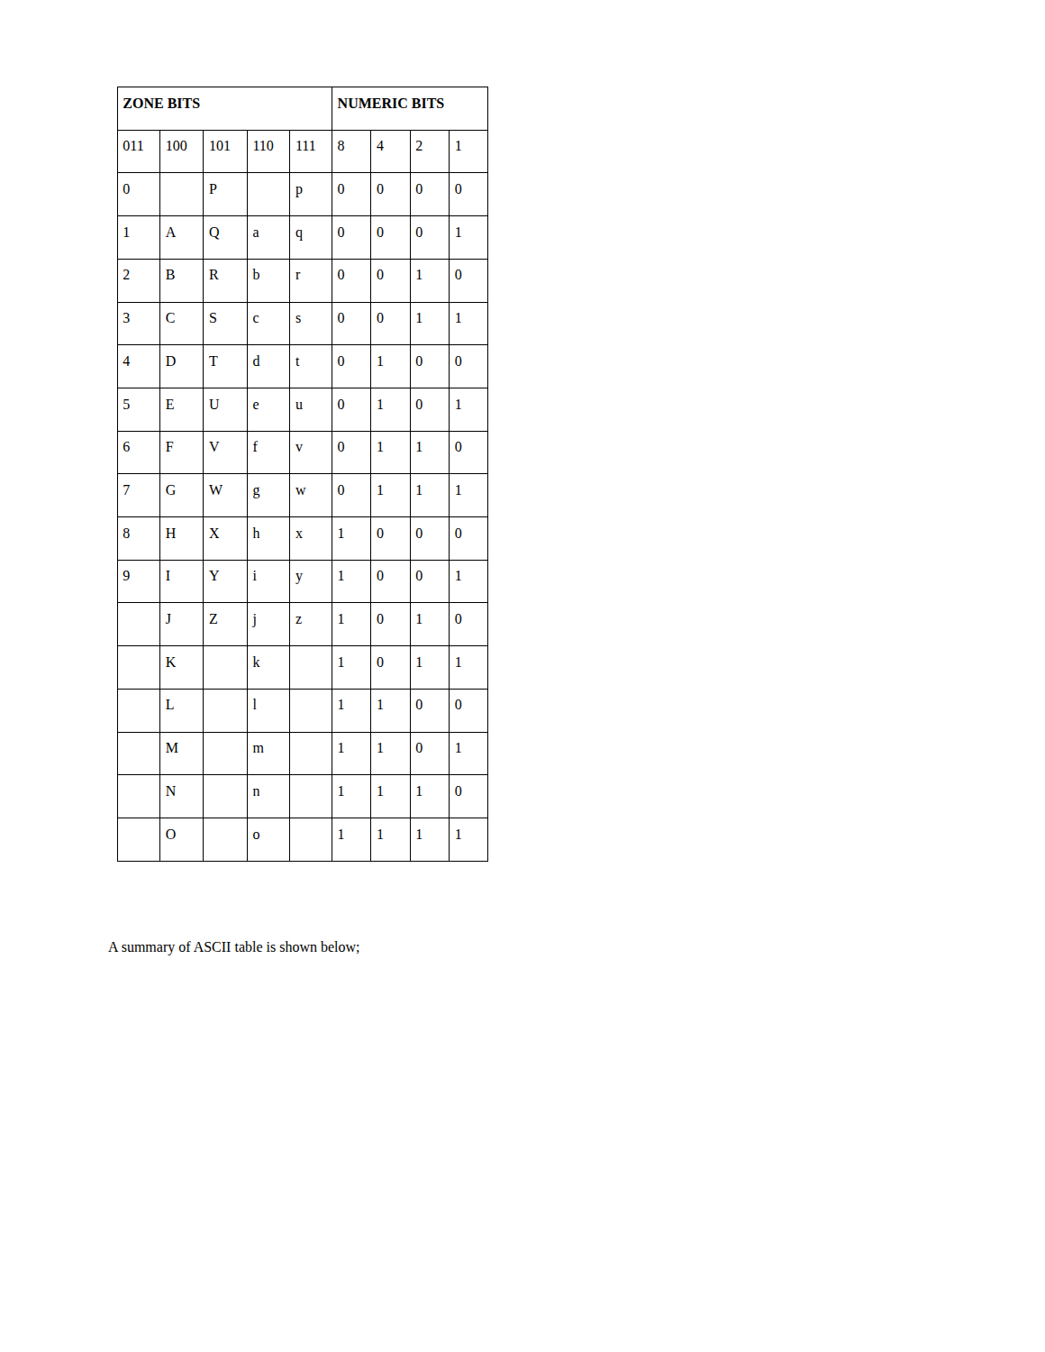| ZONE BITS | NUMERIC BITS |
| --- | --- |
| 011 | 100 | 101 | 110 | 111 | 8 | 4 | 2 | 1 |
| 0 | | P | | p | 0 | 0 | 0 | 0 |
| 1 | A | Q | a | q | 0 | 0 | 0 | 1 |
| 2 | B | R | b | r | 0 | 0 | 1 | 0 |
| 3 | C | S | c | s | 0 | 0 | 1 | 1 |
| 4 | D | T | d | t | 0 | 1 | 0 | 0 |
| 5 | E | U | e | u | 0 | 1 | 0 | 1 |
| 6 | F | V | f | v | 0 | 1 | 1 | 0 |
| 7 | G | W | g | w | 0 | 1 | 1 | 1 |
| 8 | H | X | h | x | 1 | 0 | 0 | 0 |
| 9 | I | Y | i | y | 1 | 0 | 0 | 1 |
| | J | Z | j | z | 1 | 0 | 1 | 0 |
| | K | | k | | 1 | 0 | 1 | 1 |
| | L | | l | | 1 | 1 | 0 | 0 |
| | M | | m | | 1 | 1 | 0 | 1 |
| | N | | n | | 1 | 1 | 1 | 0 |
| | O | | o | | 1 | 1 | 1 | 1 |
A summary of ASCII table is shown below;